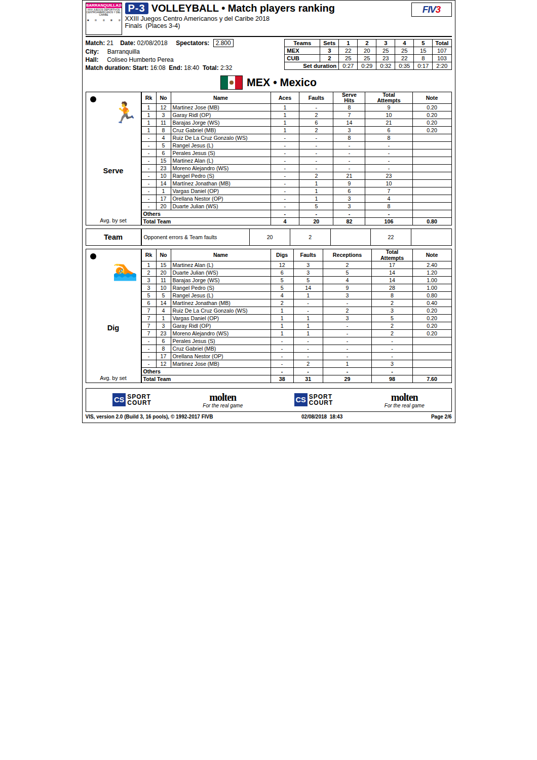BARRANQUILLA2018
XXIII JUEGOS DEPORTIVOS
CENTROAMERICANOS Y DEL CARIBE
▣▤▥▦▧
P-3 VOLLEYBALL • Match players ranking
XXIII Juegos Centro Americanos y del Caribe 2018
Finals (Places 3-4)
FIV3
Match: 21 Date: 02/08/2018 Spectators: 2.800
City: Barranquilla
Hall: Coliseo Humberto Perea
Match duration: Start: 16:08 End: 18:40 Total: 2:32
| Teams | Sets | 1 | 2 | 3 | 4 | 5 | Total |
| --- | --- | --- | --- | --- | --- | --- | --- |
| MEX | 3 | 22 | 20 | 25 | 25 | 15 | 107 |
| CUB | 2 | 25 | 25 | 23 | 22 | 8 | 103 |
| Set duration | 0:27 | 0:29 | 0:32 | 0:35 | 0:17 | 2:20 |
MEX • Mexico
🏃
Serve
Avg. by set
| Rk | No | Name | Aces | Faults | Serve Hits | Total Attempts | Note |
| --- | --- | --- | --- | --- | --- | --- | --- |
| 1 | 12 | Martinez Jose (MB) | 1 | - | 8 | 9 | 0.20 |
| 1 | 3 | Garay Ridl (OP) | 1 | 2 | 7 | 10 | 0.20 |
| 1 | 11 | Barajas Jorge (WS) | 1 | 6 | 14 | 21 | 0.20 |
| 1 | 8 | Cruz Gabriel (MB) | 1 | 2 | 3 | 6 | 0.20 |
| - | 4 | Ruiz De La Cruz Gonzalo (WS) | - | - | 8 | 8 | |
| - | 5 | Rangel Jesus (L) | - | - | - | - | |
| - | 6 | Perales Jesus (S) | - | - | - | - | |
| - | 15 | Martinez Alan (L) | - | - | - | - | |
| - | 23 | Moreno Alejandro (WS) | - | - | - | - | |
| - | 10 | Rangel Pedro (S) | - | 2 | 21 | 23 | |
| - | 14 | Martínez Jonathan (MB) | - | 1 | 9 | 10 | |
| - | 1 | Vargas Daniel (OP) | - | 1 | 6 | 7 | |
| - | 17 | Orellana Nestor (OP) | - | 1 | 3 | 4 | |
| - | 20 | Duarte Julian (WS) | - | 5 | 3 | 8 | |
| Others | - | - | - | - | |
| Total Team | 4 | 20 | 82 | 106 | 0.80 |
Team
| Opponent errors & Team faults | 20 | 2 | | 22 | |
🏊
Dig
Avg. by set
| Rk | No | Name | Digs | Faults | Receptions | Total Attempts | Note |
| --- | --- | --- | --- | --- | --- | --- | --- |
| 1 | 15 | Martinez Alan (L) | 12 | 3 | 2 | 17 | 2.40 |
| 2 | 20 | Duarte Julian (WS) | 6 | 3 | 5 | 14 | 1.20 |
| 3 | 11 | Barajas Jorge (WS) | 5 | 5 | 4 | 14 | 1.00 |
| 3 | 10 | Rangel Pedro (S) | 5 | 14 | 9 | 28 | 1.00 |
| 5 | 5 | Rangel Jesus (L) | 4 | 1 | 3 | 8 | 0.80 |
| 6 | 14 | Martínez Jonathan (MB) | 2 | - | - | 2 | 0.40 |
| 7 | 4 | Ruiz De La Cruz Gonzalo (WS) | 1 | - | 2 | 3 | 0.20 |
| 7 | 1 | Vargas Daniel (OP) | 1 | 1 | 3 | 5 | 0.20 |
| 7 | 3 | Garay Ridl (OP) | 1 | 1 | - | 2 | 0.20 |
| 7 | 23 | Moreno Alejandro (WS) | 1 | 1 | - | 2 | 0.20 |
| - | 6 | Perales Jesus (S) | - | - | - | - | |
| - | 8 | Cruz Gabriel (MB) | - | - | - | - | |
| - | 17 | Orellana Nestor (OP) | - | - | - | - | |
| - | 12 | Martinez Jose (MB) | - | 2 | 1 | 3 | |
| Others | - | - | - | - | |
| Total Team | 38 | 31 | 29 | 98 | 7.60 |
CS
SPORT
COURT
molten
For the real game
CS
SPORT
COURT
molten
For the real game
VIS, version 2.0 (Build 3, 16 pools), © 1992-2017 FIVB
02/08/2018 18:43
Page 2/6